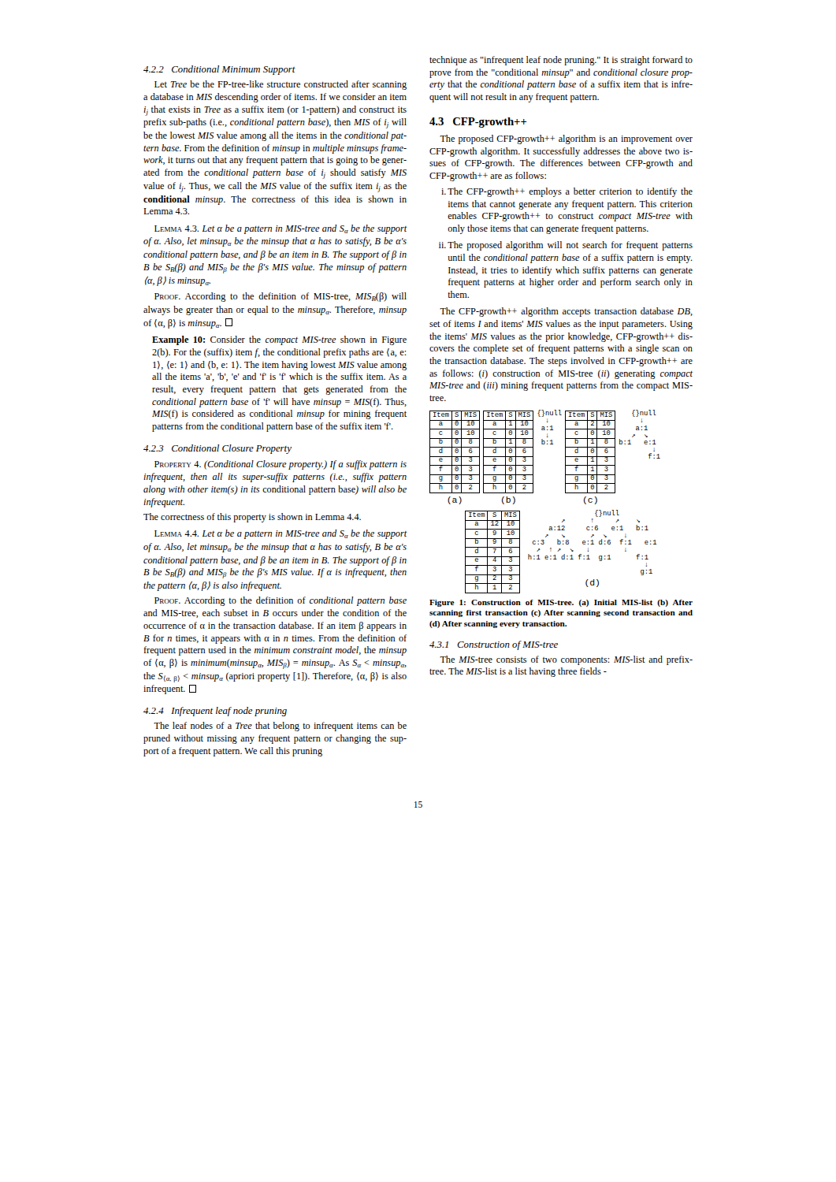4.2.2 Conditional Minimum Support
Let Tree be the FP-tree-like structure constructed after scanning a database in MIS descending order of items. If we consider an item ij that exists in Tree as a suffix item (or 1-pattern) and construct its prefix sub-paths (i.e., conditional pattern base), then MIS of ij will be the lowest MIS value among all the items in the conditional pattern base. From the definition of minsup in multiple minsups framework, it turns out that any frequent pattern that is going to be generated from the conditional pattern base of ij should satisfy MIS value of ij. Thus, we call the MIS value of the suffix item ij as the conditional minsup. The correctness of this idea is shown in Lemma 4.3.
Lemma 4.3. Let α be a pattern in MIS-tree and Sα be the support of α. Also, let minsupα be the minsup that α has to satisfy, B be α's conditional pattern base, and β be an item in B. The support of β in B be SB(β) and MISβ be the β's MIS value. The minsup of pattern ⟨α, β⟩ is minsupα.
Proof. According to the definition of MIS-tree, MISB(β) will always be greater than or equal to the minsupα. Therefore, minsup of ⟨α, β⟩ is minsupα.
Example 10: Consider the compact MIS-tree shown in Figure 2(b). For the (suffix) item f, the conditional prefix paths are ⟨a, e: 1⟩, ⟨e: 1⟩ and ⟨b, e: 1⟩. The item having lowest MIS value among all the items 'a', 'b', 'e' and 'f' is 'f' which is the suffix item. As a result, every frequent pattern that gets generated from the conditional pattern base of 'f' will have minsup = MIS(f). Thus, MIS(f) is considered as conditional minsup for mining frequent patterns from the conditional pattern base of the suffix item 'f'.
4.2.3 Conditional Closure Property
Property 4. (Conditional Closure property.) If a suffix pattern is infrequent, then all its super-suffix patterns (i.e., suffix pattern along with other item(s) in its conditional pattern base) will also be infrequent.
The correctness of this property is shown in Lemma 4.4.
Lemma 4.4. Let α be a pattern in MIS-tree and Sα be the support of α. Also, let minsupα be the minsup that α has to satisfy, B be α's conditional pattern base, and β be an item in B. The support of β in B be SB(β) and MISβ be the β's MIS value. If α is infrequent, then the pattern ⟨α, β⟩ is also infrequent.
Proof. According to the definition of conditional pattern base and MIS-tree, each subset in B occurs under the condition of the occurrence of α in the transaction database. If an item β appears in B for n times, it appears with α in n times. From the definition of frequent pattern used in the minimum constraint model, the minsup of ⟨α, β⟩ is minimum(minsupα, MISβ) = minsupα. As Sα < minsupα, the S⟨α, β⟩ < minsupα (apriori property [1]). Therefore, ⟨α, β⟩ is also infrequent.
4.2.4 Infrequent leaf node pruning
The leaf nodes of a Tree that belong to infrequent items can be pruned without missing any frequent pattern or changing the support of a frequent pattern. We call this pruning
technique as "infrequent leaf node pruning." It is straight forward to prove from the "conditional minsup" and conditional closure property that the conditional pattern base of a suffix item that is infrequent will not result in any frequent pattern.
4.3 CFP-growth++
The proposed CFP-growth++ algorithm is an improvement over CFP-growth algorithm. It successfully addresses the above two issues of CFP-growth. The differences between CFP-growth and CFP-growth++ are as follows:
The CFP-growth++ employs a better criterion to identify the items that cannot generate any frequent pattern. This criterion enables CFP-growth++ to construct compact MIS-tree with only those items that can generate frequent patterns.
The proposed algorithm will not search for frequent patterns until the conditional pattern base of a suffix pattern is empty. Instead, it tries to identify which suffix patterns can generate frequent patterns at higher order and perform search only in them.
The CFP-growth++ algorithm accepts transaction database DB, set of items I and items' MIS values as the input parameters. Using the items' MIS values as the prior knowledge, CFP-growth++ discovers the complete set of frequent patterns with a single scan on the transaction database. The steps involved in CFP-growth++ are as follows: (i) construction of MIS-tree (ii) generating compact MIS-tree and (iii) mining frequent patterns from the compact MIS-tree.
| Item | S | MIS |
| --- | --- | --- |
| a | 0 | 10 |
| c | 0 | 10 |
| b | 0 | 8 |
| d | 0 | 6 |
| e | 0 | 3 |
| f | 0 | 3 |
| g | 0 | 3 |
| h | 0 | 2 |
(a)
| Item | S | MIS |
| --- | --- | --- |
| a | 1 | 10 |
| c | 0 | 10 |
| b | 1 | 8 |
| d | 0 | 6 |
| e | 0 | 3 |
| f | 0 | 3 |
| g | 0 | 3 |
| h | 0 | 2 |
(b)
{}null ↓ a:1 ↓ b:1
| Item | S | MIS |
| --- | --- | --- |
| a | 2 | 10 |
| c | 0 | 10 |
| b | 1 | 8 |
| d | 0 | 6 |
| e | 1 | 3 |
| f | 1 | 3 |
| g | 0 | 3 |
| h | 0 | 2 |
(c)
{}null ↓ a:1 ↗ ↘ b:1 e:1 ↓ f:1
| Item | S | MIS |
| --- | --- | --- |
| a | 12 | 10 |
| c | 9 | 10 |
| b | 9 | 8 |
| d | 7 | 6 |
| e | 4 | 3 |
| f | 3 | 3 |
| g | 2 | 3 |
| h | 1 | 2 |
{}null ↗ ↑ ↗ ↘ a:12 c:6 e:1 b:1 ↗ ↘ ↗ ↘ ↓ c:3 b:8 e:1 d:6 f:1 e:1 ↗ ↑ ↗ ↘ ↓ ↓ h:1 e:1 d:1 f:1 g:1 f:1 ↓ g:1
(d)
Figure 1: Construction of MIS-tree. (a) Initial MIS-list (b) After scanning first transaction (c) After scanning second transaction and (d) After scanning every transaction.
4.3.1 Construction of MIS-tree
The MIS-tree consists of two components: MIS-list and prefix-tree. The MIS-list is a list having three fields -
15